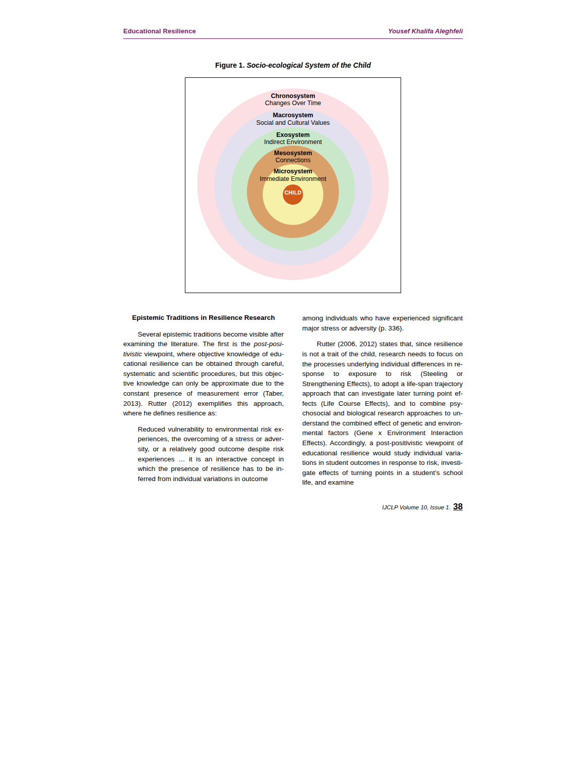Educational Resilience Yousef Khalifa Aleghfeli
Figure 1. Socio-ecological System of the Child
ChronosystemChanges Over Time
MacrosystemSocial and Cultural Values
ExosystemIndirect Environment
MesosystemConnections
MicrosystemImmediate Environment
CHILD
Epistemic Traditions in Resilience Research
Several epistemic traditions become visible after examining the literature. The first is the post-positivistic viewpoint, where objective knowledge of educational resilience can be obtained through careful, systematic and scientific procedures, but this objective knowledge can only be approximate due to the constant presence of measurement error (Taber, 2013). Rutter (2012) exemplifies this approach, where he defines resilience as:
Reduced vulnerability to environmental risk experiences, the overcoming of a stress or adversity, or a relatively good outcome despite risk experiences … it is an interactive concept in which the presence of resilience has to be inferred from individual variations in outcome
among individuals who have experienced significant major stress or adversity (p. 336).
Rutter (2006, 2012) states that, since resilience is not a trait of the child, research needs to focus on the processes underlying individual differences in response to exposure to risk (Steeling or Strengthening Effects), to adopt a life-span trajectory approach that can investigate later turning point effects (Life Course Effects), and to combine psychosocial and biological research approaches to understand the combined effect of genetic and environmental factors (Gene x Environment Interaction Effects). Accordingly, a post-positivistic viewpoint of educational resilience would study individual variations in student outcomes in response to risk, investigate effects of turning points in a student’s school life, and examine
IJCLP Volume 10, Issue 1. 38